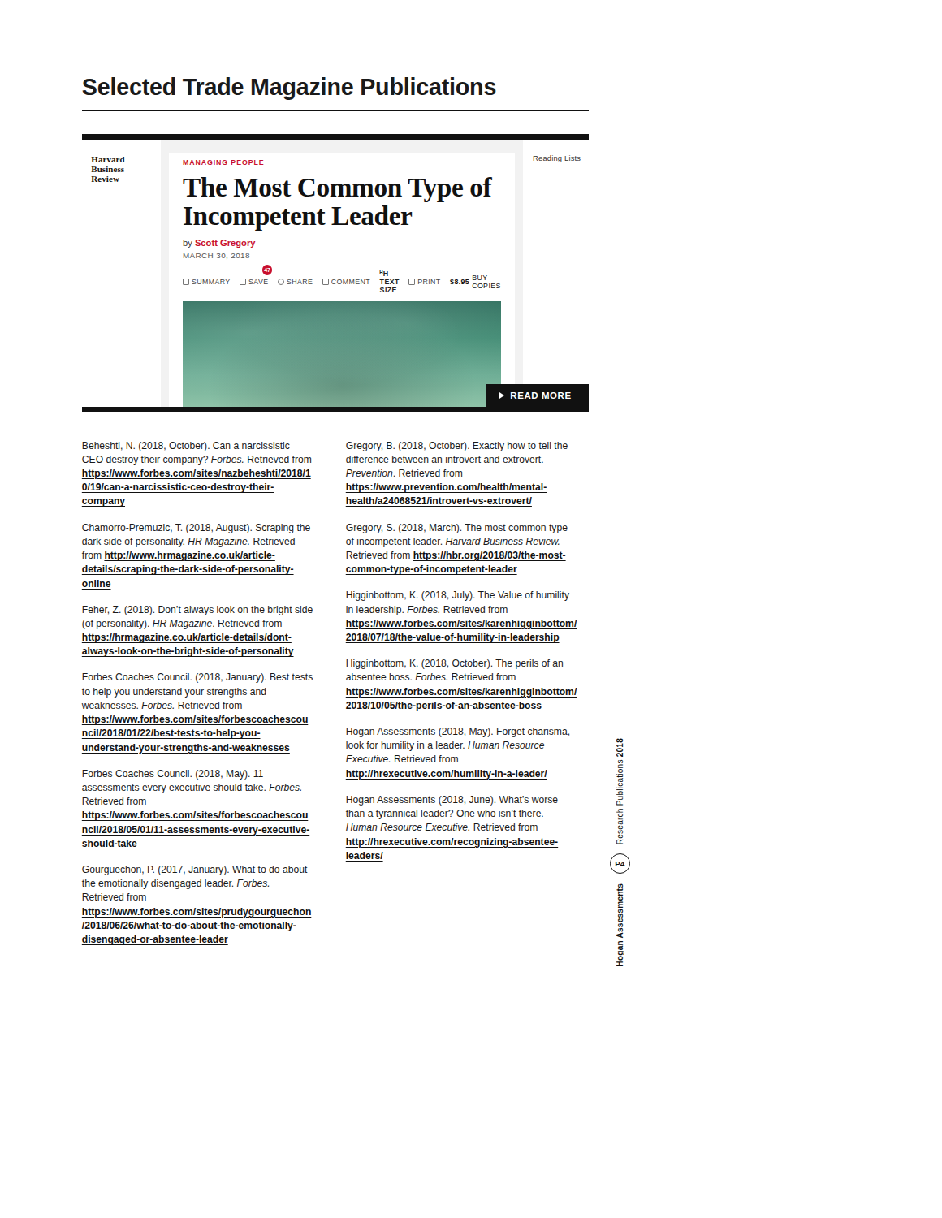Selected Trade Magazine Publications
Harvard
Business
Review
Managing People
The Most Common Type of Incompetent Leader
by Scott Gregory
March 30, 2018
Summary Save Share Comment ᴴH Text Size Print $8.95 Buy Copies 47
Reading Lists
READ MORE
Beheshti, N. (2018, October). Can a narcissistic CEO destroy their company? Forbes. Retrieved from https://www.forbes.com/sites/nazbeheshti/2018/10/19/can-a-narcissistic-ceo-destroy-their-company
Chamorro-Premuzic, T. (2018, August). Scraping the dark side of personality. HR Magazine. Retrieved from http://www.hrmagazine.co.uk/article-details/scraping-the-dark-side-of-personality-online
Feher, Z. (2018). Don’t always look on the bright side (of personality). HR Magazine. Retrieved from https://hrmagazine.co.uk/article-details/dont-always-look-on-the-bright-side-of-personality
Forbes Coaches Council. (2018, January). Best tests to help you understand your strengths and weaknesses. Forbes. Retrieved from https://www.forbes.com/sites/forbescoachescouncil/2018/01/22/best-tests-to-help-you-understand-your-strengths-and-weaknesses
Forbes Coaches Council. (2018, May). 11 assessments every executive should take. Forbes. Retrieved from https://www.forbes.com/sites/forbescoachescouncil/2018/05/01/11-assessments-every-executive-should-take
Gourguechon, P. (2017, January). What to do about the emotionally disengaged leader. Forbes. Retrieved from https://www.forbes.com/sites/prudygourguechon/2018/06/26/what-to-do-about-the-emotionally-disengaged-or-absentee-leader
Gregory, B. (2018, October). Exactly how to tell the difference between an introvert and extrovert. Prevention. Retrieved from https://www.prevention.com/health/mental-health/a24068521/introvert-vs-extrovert/
Gregory, S. (2018, March). The most common type of incompetent leader. Harvard Business Review. Retrieved from https://hbr.org/2018/03/the-most-common-type-of-incompetent-leader
Higginbottom, K. (2018, July). The Value of humility in leadership. Forbes. Retrieved from https://www.forbes.com/sites/karenhigginbottom/2018/07/18/the-value-of-humility-in-leadership
Higginbottom, K. (2018, October). The perils of an absentee boss. Forbes. Retrieved from https://www.forbes.com/sites/karenhigginbottom/2018/10/05/the-perils-of-an-absentee-boss
Hogan Assessments (2018, May). Forget charisma, look for humility in a leader. Human Resource Executive. Retrieved from http://hrexecutive.com/humility-in-a-leader/
Hogan Assessments (2018, June). What’s worse than a tyrannical leader? One who isn’t there. Human Resource Executive. Retrieved from http://hrexecutive.com/recognizing-absentee-leaders/
Research Publications 2018
P4
Hogan Assessments